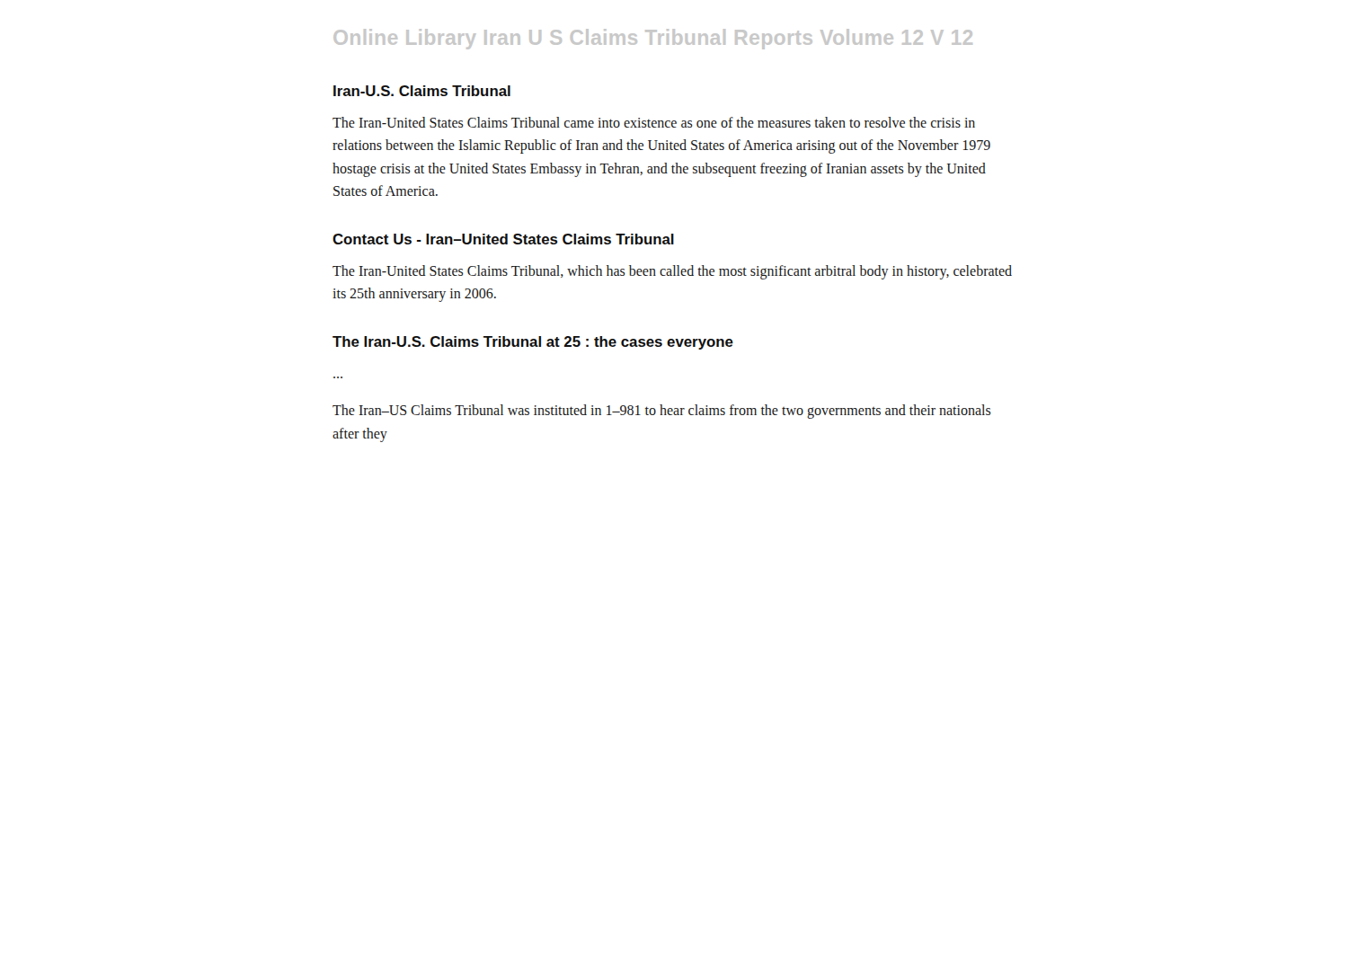Online Library Iran U S Claims Tribunal Reports Volume 12 V 12
Iran-U.S. Claims Tribunal
The Iran-United States Claims Tribunal came into existence as one of the measures taken to resolve the crisis in relations between the Islamic Republic of Iran and the United States of America arising out of the November 1979 hostage crisis at the United States Embassy in Tehran, and the subsequent freezing of Iranian assets by the United States of America.
Contact Us - Iran–United States Claims Tribunal
The Iran-United States Claims Tribunal, which has been called the most significant arbitral body in history, celebrated its 25th anniversary in 2006.
The Iran-U.S. Claims Tribunal at 25 : the cases everyone
...
The Iran–US Claims Tribunal was instituted in 1–981 to hear claims from the two governments and their nationals after they